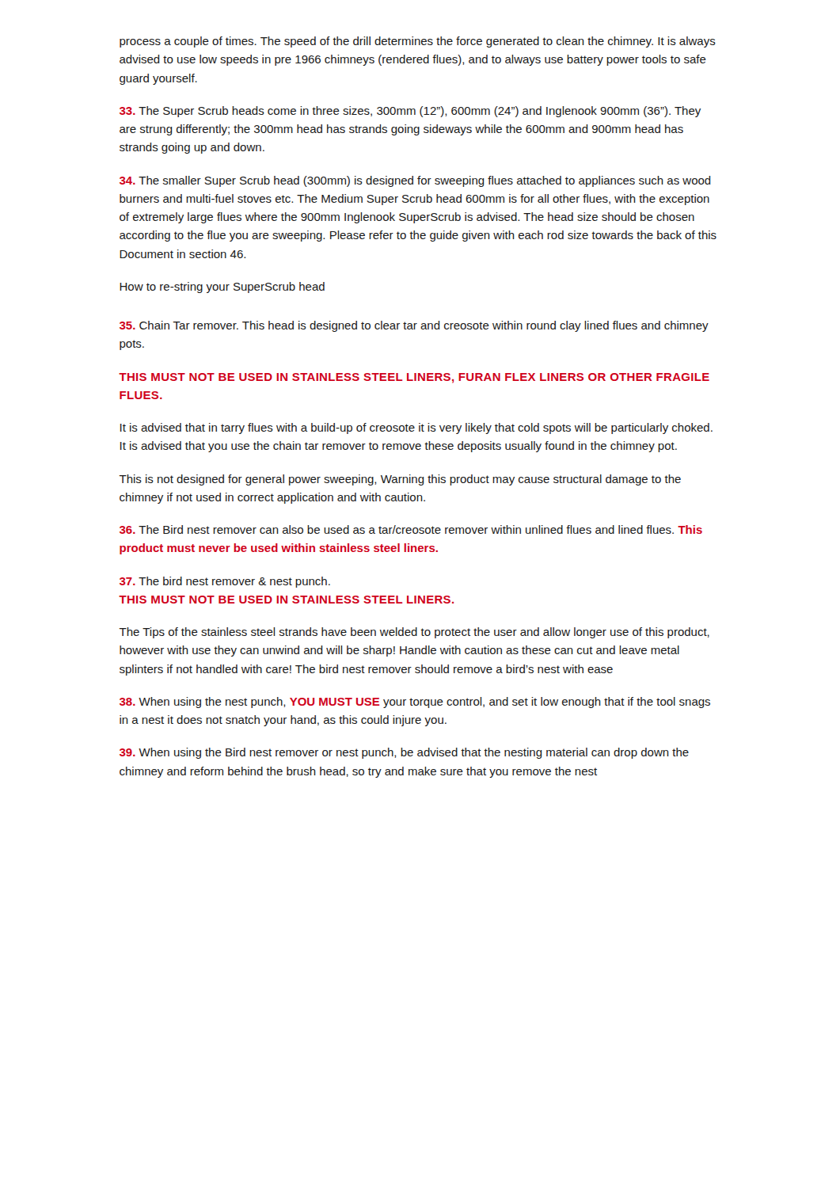process a couple of times. The speed of the drill determines the force generated to clean the chimney. It is always advised to use low speeds in pre 1966 chimneys (rendered flues), and to always use battery power tools to safe guard yourself.
33. The Super Scrub heads come in three sizes, 300mm (12”), 600mm (24”) and Inglenook 900mm (36”). They are strung differently; the 300mm head has strands going sideways while the 600mm and 900mm head has strands going up and down.
34. The smaller Super Scrub head (300mm) is designed for sweeping flues attached to appliances such as wood burners and multi-fuel stoves etc. The Medium Super Scrub head 600mm is for all other flues, with the exception of extremely large flues where the 900mm Inglenook SuperScrub is advised. The head size should be chosen according to the flue you are sweeping. Please refer to the guide given with each rod size towards the back of this Document in section 46.
How to re-string your SuperScrub head
35. Chain Tar remover. This head is designed to clear tar and creosote within round clay lined flues and chimney pots.
THIS MUST NOT BE USED IN STAINLESS STEEL LINERS, FURAN FLEX LINERS OR OTHER FRAGILE FLUES.
It is advised that in tarry flues with a build-up of creosote it is very likely that cold spots will be particularly choked. It is advised that you use the chain tar remover to remove these deposits usually found in the chimney pot.
This is not designed for general power sweeping, Warning this product may cause structural damage to the chimney if not used in correct application and with caution.
36. The Bird nest remover can also be used as a tar/creosote remover within unlined flues and lined flues. This product must never be used within stainless steel liners.
37. The bird nest remover & nest punch.
THIS MUST NOT BE USED IN STAINLESS STEEL LINERS.
The Tips of the stainless steel strands have been welded to protect the user and allow longer use of this product, however with use they can unwind and will be sharp! Handle with caution as these can cut and leave metal splinters if not handled with care! The bird nest remover should remove a bird’s nest with ease
38. When using the nest punch, YOU MUST USE your torque control, and set it low enough that if the tool snags in a nest it does not snatch your hand, as this could injure you.
39. When using the Bird nest remover or nest punch, be advised that the nesting material can drop down the chimney and reform behind the brush head, so try and make sure that you remove the nest